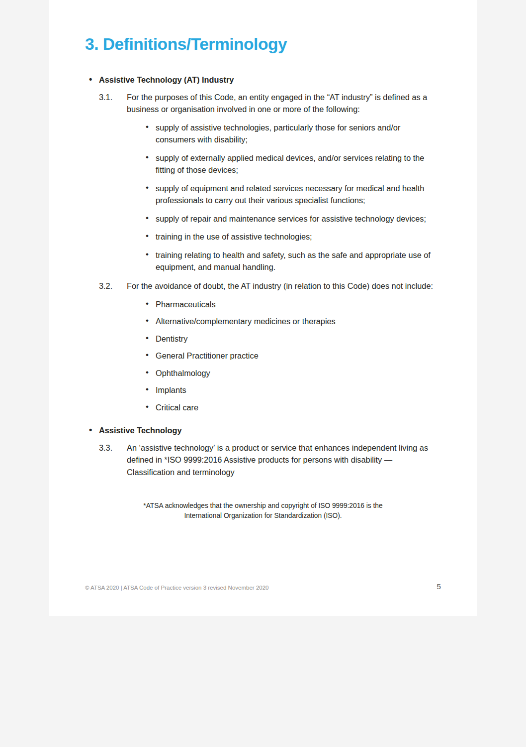3. Definitions/Terminology
Assistive Technology (AT) Industry
3.1. For the purposes of this Code, an entity engaged in the “AT industry” is defined as a business or organisation involved in one or more of the following:
supply of assistive technologies, particularly those for seniors and/or consumers with disability;
supply of externally applied medical devices, and/or services relating to the fitting of those devices;
supply of equipment and related services necessary for medical and health professionals to carry out their various specialist functions;
supply of repair and maintenance services for assistive technology devices;
training in the use of assistive technologies;
training relating to health and safety, such as the safe and appropriate use of equipment, and manual handling.
3.2. For the avoidance of doubt, the AT industry (in relation to this Code) does not include:
Pharmaceuticals
Alternative/complementary medicines or therapies
Dentistry
General Practitioner practice
Ophthalmology
Implants
Critical care
Assistive Technology
3.3. An ‘assistive technology’ is a product or service that enhances independent living as defined in *ISO 9999:2016 Assistive products for persons with disability — Classification and terminology
*ATSA acknowledges that the ownership and copyright of ISO 9999:2016 is the International Organization for Standardization (ISO).
© ATSA 2020 | ATSA Code of Practice version 3 revised November 2020 5